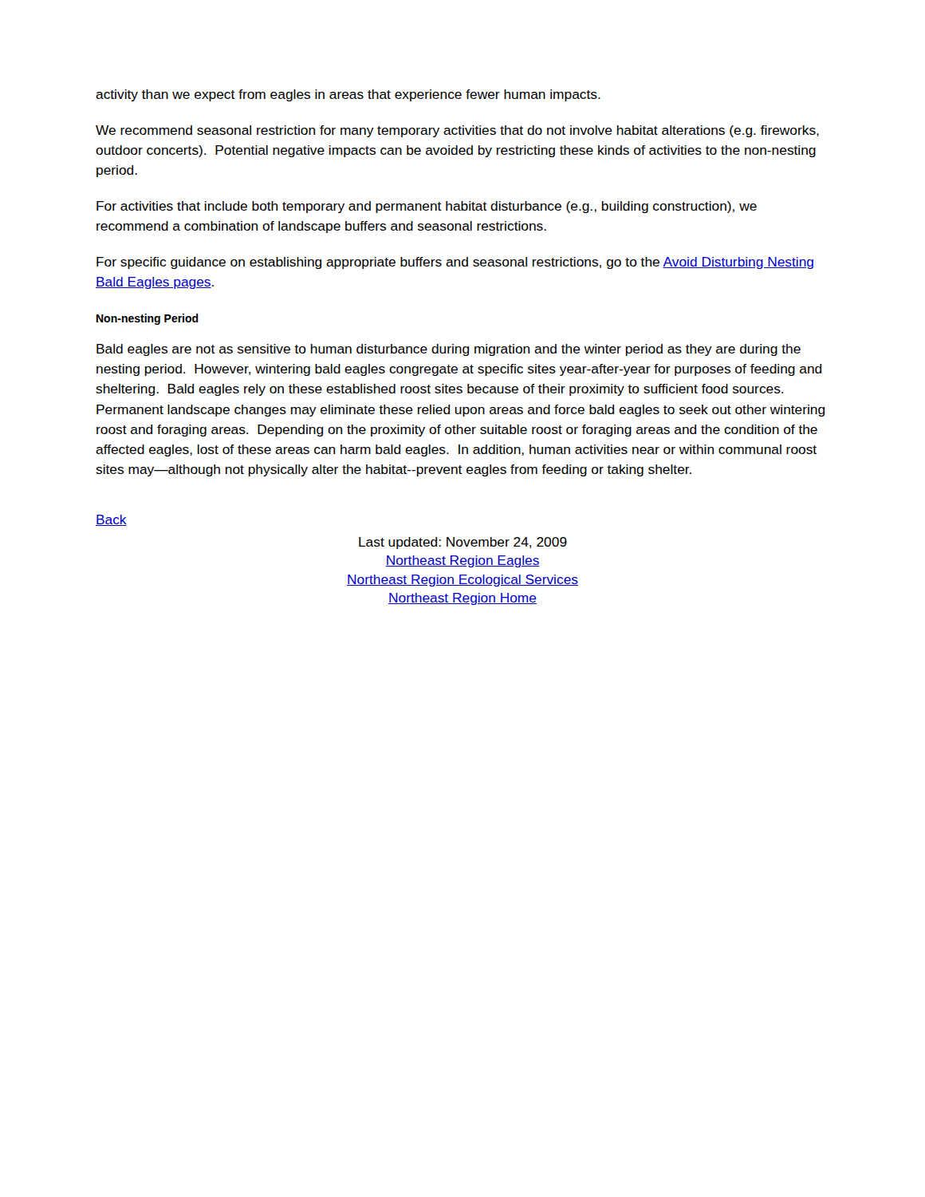activity than we expect from eagles in areas that experience fewer human impacts.
We recommend seasonal restriction for many temporary activities that do not involve habitat alterations (e.g. fireworks, outdoor concerts). Potential negative impacts can be avoided by restricting these kinds of activities to the non-nesting period.
For activities that include both temporary and permanent habitat disturbance (e.g., building construction), we recommend a combination of landscape buffers and seasonal restrictions.
For specific guidance on establishing appropriate buffers and seasonal restrictions, go to the Avoid Disturbing Nesting Bald Eagles pages.
Non-nesting Period
Bald eagles are not as sensitive to human disturbance during migration and the winter period as they are during the nesting period. However, wintering bald eagles congregate at specific sites year-after-year for purposes of feeding and sheltering. Bald eagles rely on these established roost sites because of their proximity to sufficient food sources. Permanent landscape changes may eliminate these relied upon areas and force bald eagles to seek out other wintering roost and foraging areas. Depending on the proximity of other suitable roost or foraging areas and the condition of the affected eagles, lost of these areas can harm bald eagles. In addition, human activities near or within communal roost sites may—although not physically alter the habitat--prevent eagles from feeding or taking shelter.
Back
Last updated: November 24, 2009
Northeast Region Eagles Northeast Region Ecological Services Northeast Region Home